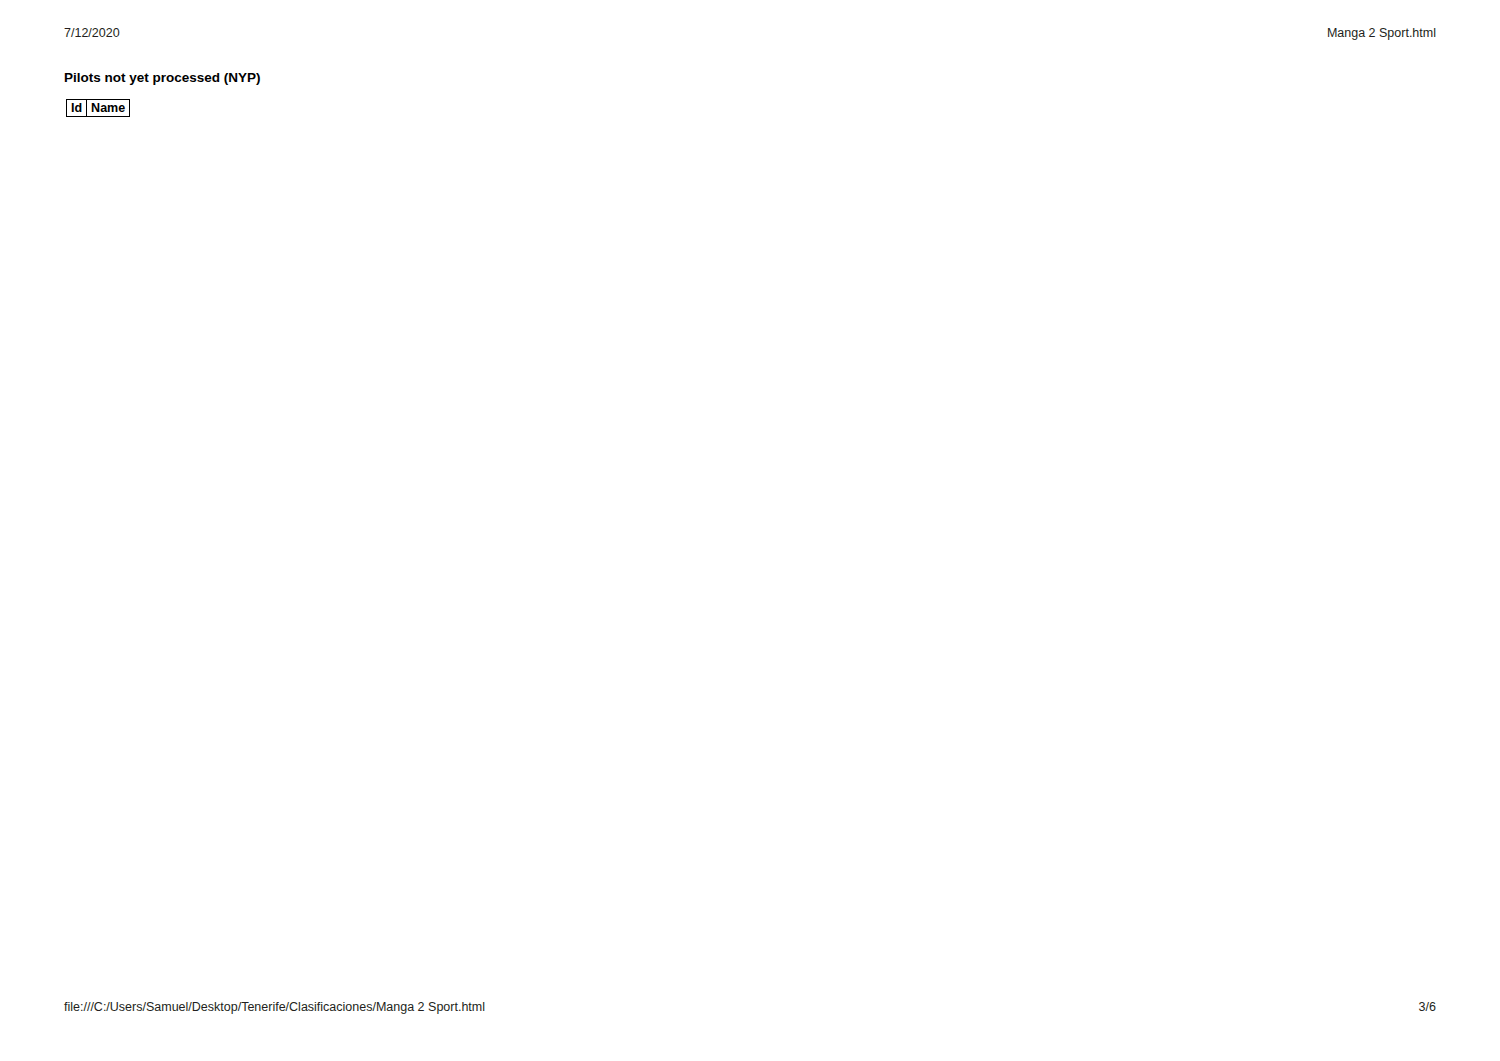7/12/2020
Manga 2 Sport.html
Pilots not yet processed (NYP)
| Id | Name |
| --- | --- |
file:///C:/Users/Samuel/Desktop/Tenerife/Clasificaciones/Manga 2 Sport.html
3/6